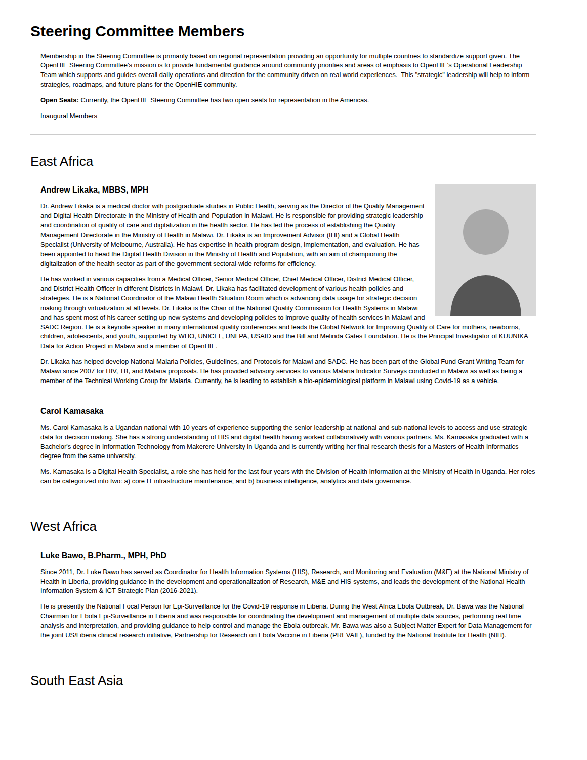Steering Committee Members
Membership in the Steering Committee is primarily based on regional representation providing an opportunity for multiple countries to standardize support given. The OpenHIE Steering Committee's mission is to provide fundamental guidance around community priorities and areas of emphasis to OpenHIE's Operational Leadership Team which supports and guides overall daily operations and direction for the community driven on real world experiences. This "strategic" leadership will help to inform strategies, roadmaps, and future plans for the OpenHIE community.
Open Seats: Currently, the OpenHIE Steering Committee has two open seats for representation in the Americas.
Inaugural Members
East Africa
Andrew Likaka, MBBS, MPH
Dr. Andrew Likaka is a medical doctor with postgraduate studies in Public Health, serving as the Director of the Quality Management and Digital Health Directorate in the Ministry of Health and Population in Malawi. He is responsible for providing strategic leadership and coordination of quality of care and digitalization in the health sector. He has led the process of establishing the Quality Management Directorate in the Ministry of Health in Malawi. Dr. Likaka is an Improvement Advisor (IHI) and a Global Health Specialist (University of Melbourne, Australia). He has expertise in health program design, implementation, and evaluation. He has been appointed to head the Digital Health Division in the Ministry of Health and Population, with an aim of championing the digitalization of the health sector as part of the government sectoral-wide reforms for efficiency.
He has worked in various capacities from a Medical Officer, Senior Medical Officer, Chief Medical Officer, District Medical Officer, and District Health Officer in different Districts in Malawi. Dr. Likaka has facilitated development of various health policies and strategies. He is a National Coordinator of the Malawi Health Situation Room which is advancing data usage for strategic decision making through virtualization at all levels. Dr. Likaka is the Chair of the National Quality Commission for Health Systems in Malawi and has spent most of his career setting up new systems and developing policies to improve quality of health services in Malawi and SADC Region. He is a keynote speaker in many international quality conferences and leads the Global Network for Improving Quality of Care for mothers, newborns, children, adolescents, and youth, supported by WHO, UNICEF, UNFPA, USAID and the Bill and Melinda Gates Foundation. He is the Principal Investigator of KUUNIKA Data for Action Project in Malawi and a member of OpenHIE.
Dr. Likaka has helped develop National Malaria Policies, Guidelines, and Protocols for Malawi and SADC. He has been part of the Global Fund Grant Writing Team for Malawi since 2007 for HIV, TB, and Malaria proposals. He has provided advisory services to various Malaria Indicator Surveys conducted in Malawi as well as being a member of the Technical Working Group for Malaria. Currently, he is leading to establish a bio-epidemiological platform in Malawi using Covid-19 as a vehicle.
Carol Kamasaka
Ms. Carol Kamasaka is a Ugandan national with 10 years of experience supporting the senior leadership at national and sub-national levels to access and use strategic data for decision making. She has a strong understanding of HIS and digital health having worked collaboratively with various partners. Ms. Kamasaka graduated with a Bachelor's degree in Information Technology from Makerere University in Uganda and is currently writing her final research thesis for a Masters of Health Informatics degree from the same university.
Ms. Kamasaka is a Digital Health Specialist, a role she has held for the last four years with the Division of Health Information at the Ministry of Health in Uganda. Her roles can be categorized into two: a) core IT infrastructure maintenance; and b) business intelligence, analytics and data governance.
West Africa
Luke Bawo, B.Pharm., MPH, PhD
Since 2011, Dr. Luke Bawo has served as Coordinator for Health Information Systems (HIS), Research, and Monitoring and Evaluation (M&E) at the National Ministry of Health in Liberia, providing guidance in the development and operationalization of Research, M&E and HIS systems, and leads the development of the National Health Information System & ICT Strategic Plan (2016-2021).
He is presently the National Focal Person for Epi-Surveillance for the Covid-19 response in Liberia. During the West Africa Ebola Outbreak, Dr. Bawa was the National Chairman for Ebola Epi-Surveillance in Liberia and was responsible for coordinating the development and management of multiple data sources, performing real time analysis and interpretation, and providing guidance to help control and manage the Ebola outbreak. Mr. Bawa was also a Subject Matter Expert for Data Management for the joint US/Liberia clinical research initiative, Partnership for Research on Ebola Vaccine in Liberia (PREVAIL), funded by the National Institute for Health (NIH).
South East Asia